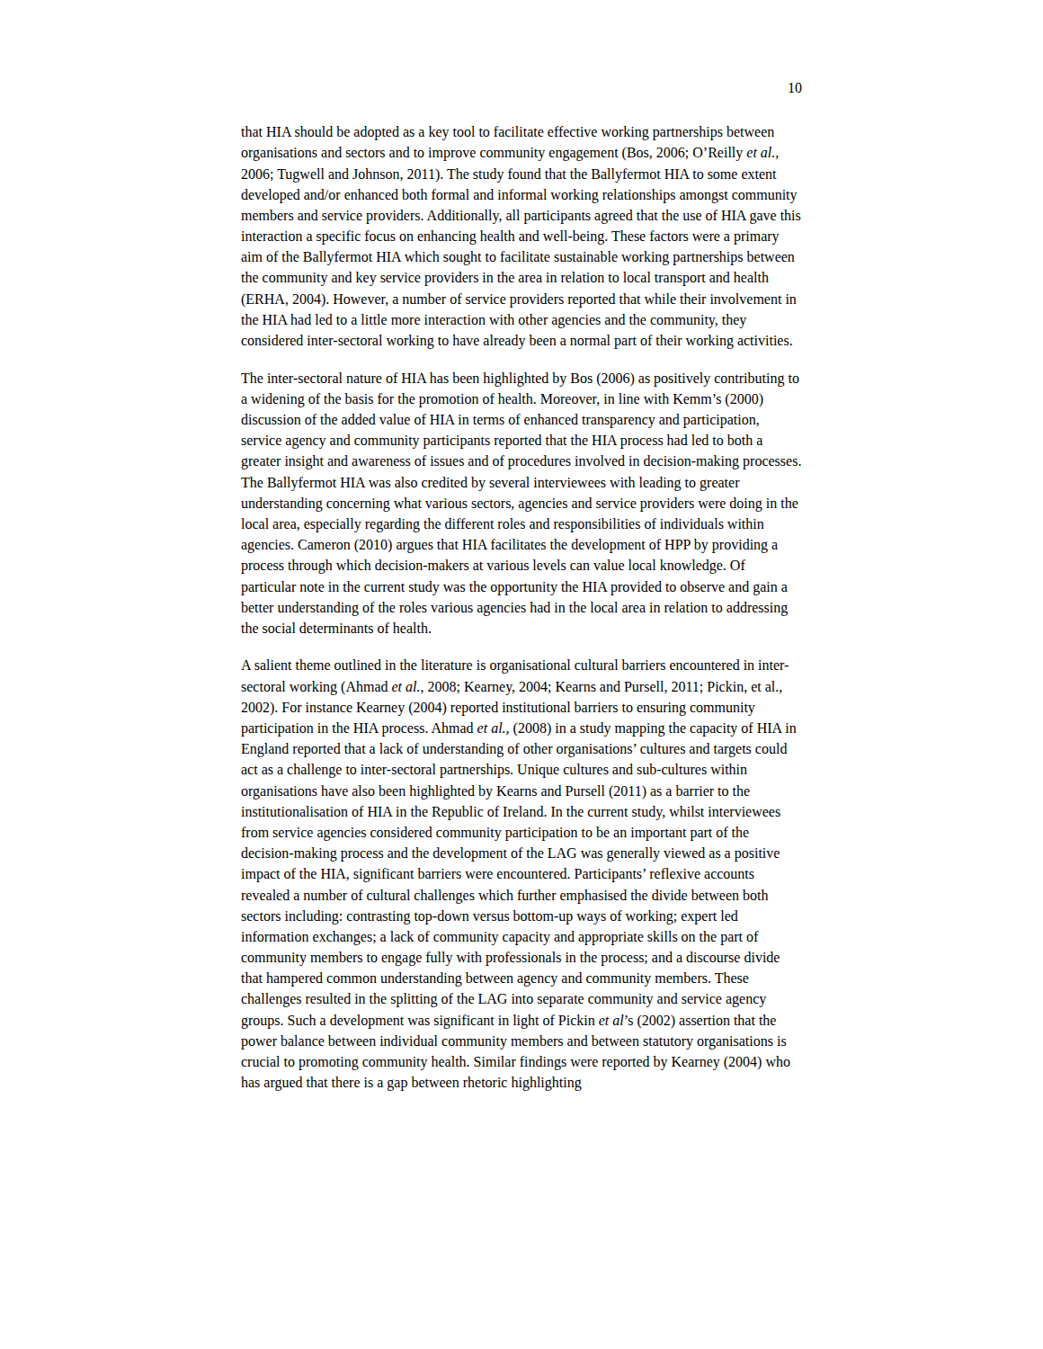10
that HIA should be adopted as a key tool to facilitate effective working partnerships between organisations and sectors and to improve community engagement (Bos, 2006; O’Reilly et al., 2006; Tugwell and Johnson, 2011). The study found that the Ballyfermot HIA to some extent developed and/or enhanced both formal and informal working relationships amongst community members and service providers. Additionally, all participants agreed that the use of HIA gave this interaction a specific focus on enhancing health and well-being. These factors were a primary aim of the Ballyfermot HIA which sought to facilitate sustainable working partnerships between the community and key service providers in the area in relation to local transport and health (ERHA, 2004). However, a number of service providers reported that while their involvement in the HIA had led to a little more interaction with other agencies and the community, they considered inter-sectoral working to have already been a normal part of their working activities.
The inter-sectoral nature of HIA has been highlighted by Bos (2006) as positively contributing to a widening of the basis for the promotion of health. Moreover, in line with Kemm’s (2000) discussion of the added value of HIA in terms of enhanced transparency and participation, service agency and community participants reported that the HIA process had led to both a greater insight and awareness of issues and of procedures involved in decision-making processes. The Ballyfermot HIA was also credited by several interviewees with leading to greater understanding concerning what various sectors, agencies and service providers were doing in the local area, especially regarding the different roles and responsibilities of individuals within agencies. Cameron (2010) argues that HIA facilitates the development of HPP by providing a process through which decision-makers at various levels can value local knowledge. Of particular note in the current study was the opportunity the HIA provided to observe and gain a better understanding of the roles various agencies had in the local area in relation to addressing the social determinants of health.
A salient theme outlined in the literature is organisational cultural barriers encountered in inter-sectoral working (Ahmad et al., 2008; Kearney, 2004; Kearns and Pursell, 2011; Pickin, et al., 2002). For instance Kearney (2004) reported institutional barriers to ensuring community participation in the HIA process. Ahmad et al., (2008) in a study mapping the capacity of HIA in England reported that a lack of understanding of other organisations’ cultures and targets could act as a challenge to inter-sectoral partnerships. Unique cultures and sub-cultures within organisations have also been highlighted by Kearns and Pursell (2011) as a barrier to the institutionalisation of HIA in the Republic of Ireland. In the current study, whilst interviewees from service agencies considered community participation to be an important part of the decision-making process and the development of the LAG was generally viewed as a positive impact of the HIA, significant barriers were encountered. Participants’ reflexive accounts revealed a number of cultural challenges which further emphasised the divide between both sectors including: contrasting top-down versus bottom-up ways of working; expert led information exchanges; a lack of community capacity and appropriate skills on the part of community members to engage fully with professionals in the process; and a discourse divide that hampered common understanding between agency and community members. These challenges resulted in the splitting of the LAG into separate community and service agency groups. Such a development was significant in light of Pickin et al’s (2002) assertion that the power balance between individual community members and between statutory organisations is crucial to promoting community health. Similar findings were reported by Kearney (2004) who has argued that there is a gap between rhetoric highlighting